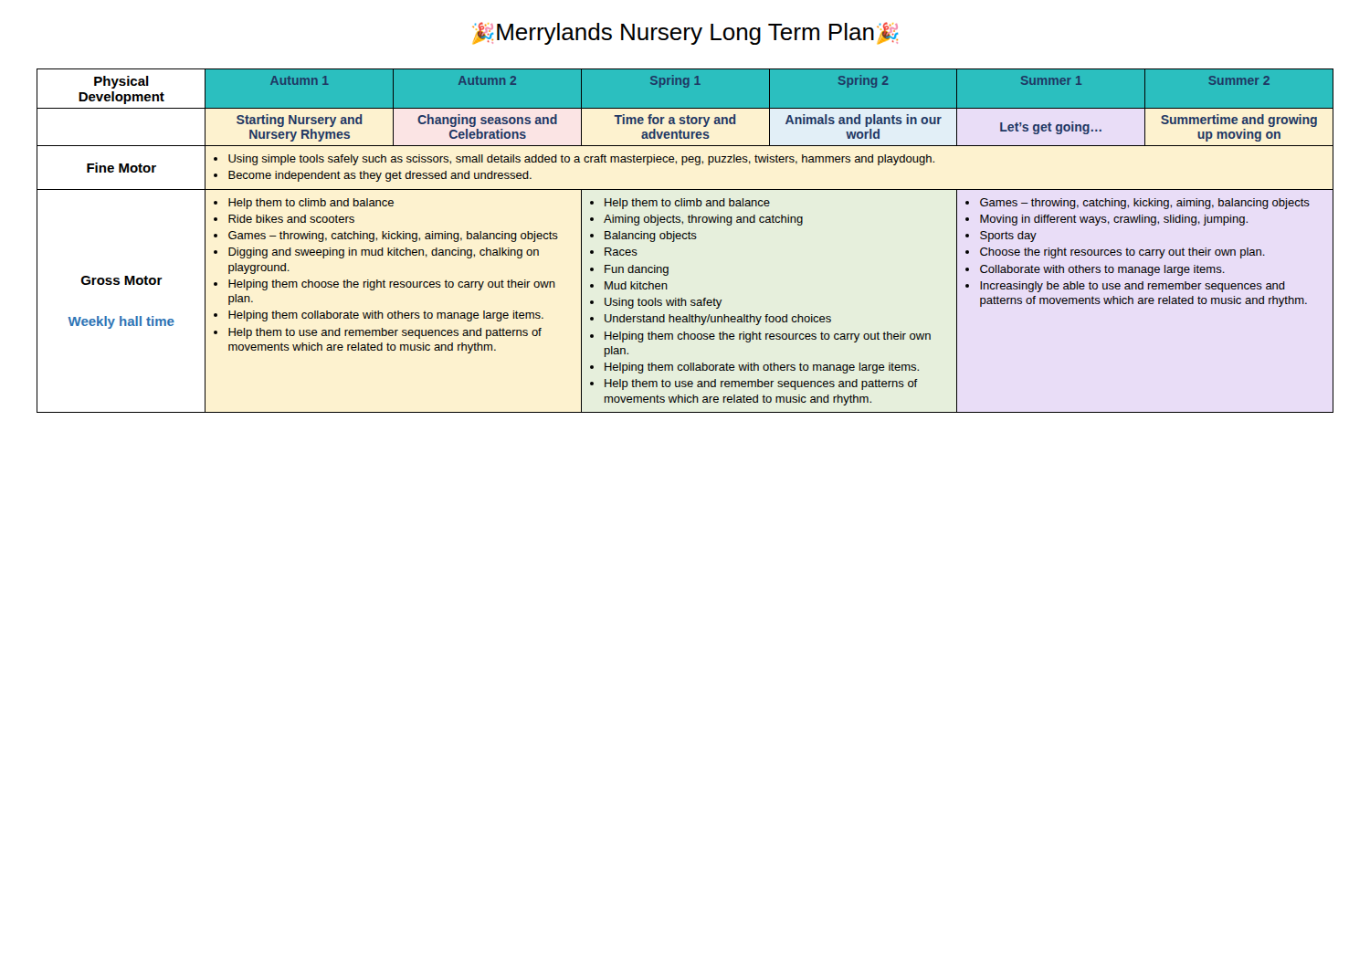🎉Merrylands Nursery Long Term Plan🎉
| Physical Development | Autumn 1 | Autumn 2 | Spring 1 | Spring 2 | Summer 1 | Summer 2 |
| | Starting Nursery and Nursery Rhymes | Changing seasons and Celebrations | Time for a story and adventures | Animals and plants in our world | Let’s get going… | Summertime and growing up moving on |
| Fine Motor | Using simple tools safely such as scissors, small details added to a craft masterpiece, peg, puzzles, twisters, hammers and playdough. Become independent as they get dressed and undressed. |
| Gross Motor Weekly hall time | Help them to climb and balance Ride bikes and scooters Games – throwing, catching, kicking, aiming, balancing objects Digging and sweeping in mud kitchen, dancing, chalking on playground. Helping them choose the right resources to carry out their own plan. Helping them collaborate with others to manage large items. Help them to use and remember sequences and patterns of movements which are related to music and rhythm. | Help them to climb and balance Aiming objects, throwing and catching Balancing objects Races Fun dancing Mud kitchen Using tools with safety Understand healthy/unhealthy food choices Helping them choose the right resources to carry out their own plan. Helping them collaborate with others to manage large items. Help them to use and remember sequences and patterns of movements which are related to music and rhythm. | Games – throwing, catching, kicking, aiming, balancing objects Moving in different ways, crawling, sliding, jumping. Sports day Choose the right resources to carry out their own plan. Collaborate with others to manage large items. Increasingly be able to use and remember sequences and patterns of movements which are related to music and rhythm. |